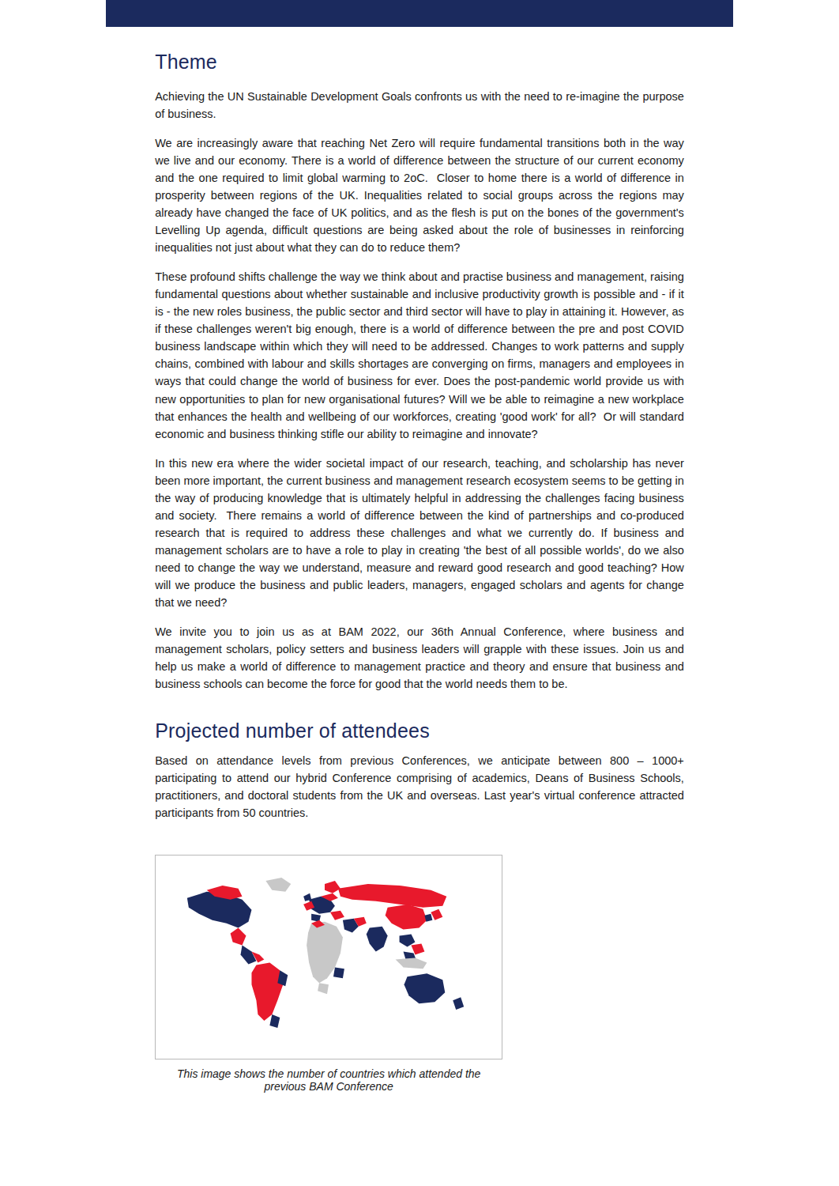Theme
Achieving the UN Sustainable Development Goals confronts us with the need to re-imagine the purpose of business.
We are increasingly aware that reaching Net Zero will require fundamental transitions both in the way we live and our economy. There is a world of difference between the structure of our current economy and the one required to limit global warming to 2oC. Closer to home there is a world of difference in prosperity between regions of the UK. Inequalities related to social groups across the regions may already have changed the face of UK politics, and as the flesh is put on the bones of the government's Levelling Up agenda, difficult questions are being asked about the role of businesses in reinforcing inequalities not just about what they can do to reduce them?
These profound shifts challenge the way we think about and practise business and management, raising fundamental questions about whether sustainable and inclusive productivity growth is possible and - if it is - the new roles business, the public sector and third sector will have to play in attaining it. However, as if these challenges weren't big enough, there is a world of difference between the pre and post COVID business landscape within which they will need to be addressed. Changes to work patterns and supply chains, combined with labour and skills shortages are converging on firms, managers and employees in ways that could change the world of business for ever. Does the post-pandemic world provide us with new opportunities to plan for new organisational futures? Will we be able to reimagine a new workplace that enhances the health and wellbeing of our workforces, creating 'good work' for all? Or will standard economic and business thinking stifle our ability to reimagine and innovate?
In this new era where the wider societal impact of our research, teaching, and scholarship has never been more important, the current business and management research ecosystem seems to be getting in the way of producing knowledge that is ultimately helpful in addressing the challenges facing business and society. There remains a world of difference between the kind of partnerships and co-produced research that is required to address these challenges and what we currently do. If business and management scholars are to have a role to play in creating 'the best of all possible worlds', do we also need to change the way we understand, measure and reward good research and good teaching? How will we produce the business and public leaders, managers, engaged scholars and agents for change that we need?
We invite you to join us as at BAM 2022, our 36th Annual Conference, where business and management scholars, policy setters and business leaders will grapple with these issues. Join us and help us make a world of difference to management practice and theory and ensure that business and business schools can become the force for good that the world needs them to be.
Projected number of attendees
Based on attendance levels from previous Conferences, we anticipate between 800 – 1000+ participating to attend our hybrid Conference comprising of academics, Deans of Business Schools, practitioners, and doctoral students from the UK and overseas. Last year's virtual conference attracted participants from 50 countries.
This image shows the number of countries which attended the previous BAM Conference